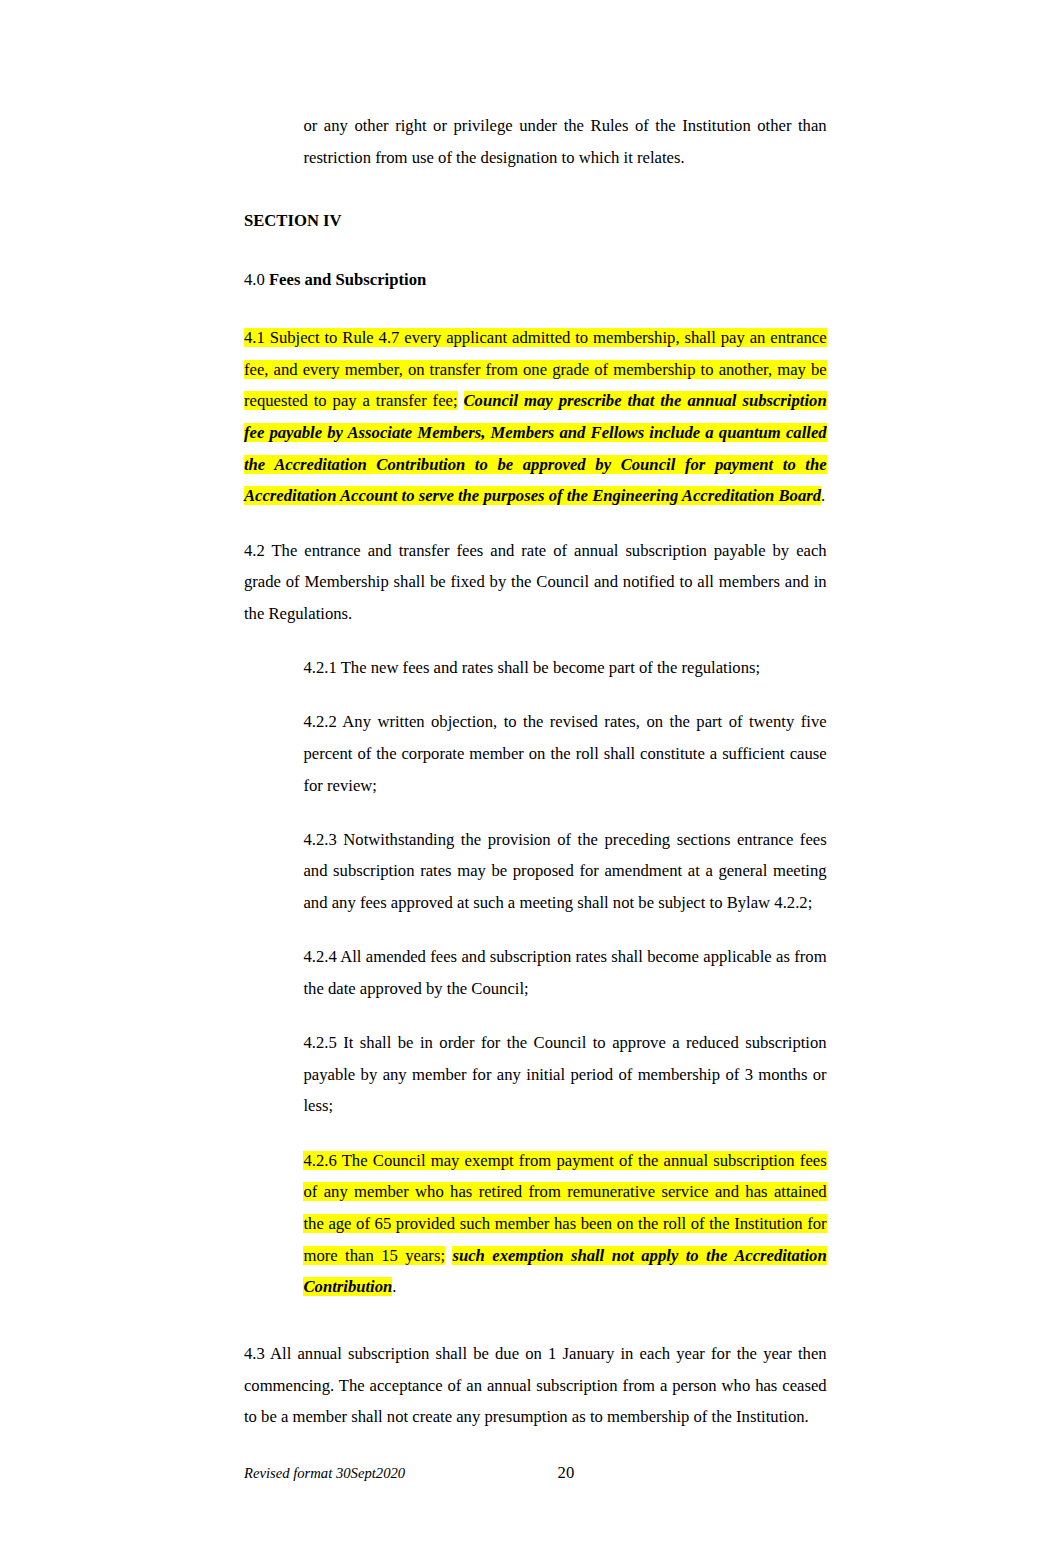or any other right or privilege under the Rules of the Institution other than restriction from use of the designation to which it relates.
SECTION IV
4.0 Fees and Subscription
4.1 Subject to Rule 4.7 every applicant admitted to membership, shall pay an entrance fee, and every member, on transfer from one grade of membership to another, may be requested to pay a transfer fee; Council may prescribe that the annual subscription fee payable by Associate Members, Members and Fellows include a quantum called the Accreditation Contribution to be approved by Council for payment to the Accreditation Account to serve the purposes of the Engineering Accreditation Board.
4.2 The entrance and transfer fees and rate of annual subscription payable by each grade of Membership shall be fixed by the Council and notified to all members and in the Regulations.
4.2.1 The new fees and rates shall be become part of the regulations;
4.2.2 Any written objection, to the revised rates, on the part of twenty five percent of the corporate member on the roll shall constitute a sufficient cause for review;
4.2.3 Notwithstanding the provision of the preceding sections entrance fees and subscription rates may be proposed for amendment at a general meeting and any fees approved at such a meeting shall not be subject to Bylaw 4.2.2;
4.2.4 All amended fees and subscription rates shall become applicable as from the date approved by the Council;
4.2.5 It shall be in order for the Council to approve a reduced subscription payable by any member for any initial period of membership of 3 months or less;
4.2.6 The Council may exempt from payment of the annual subscription fees of any member who has retired from remunerative service and has attained the age of 65 provided such member has been on the roll of the Institution for more than 15 years; such exemption shall not apply to the Accreditation Contribution.
4.3 All annual subscription shall be due on 1 January in each year for the year then commencing. The acceptance of an annual subscription from a person who has ceased to be a member shall not create any presumption as to membership of the Institution.
Revised format 30Sept2020 20